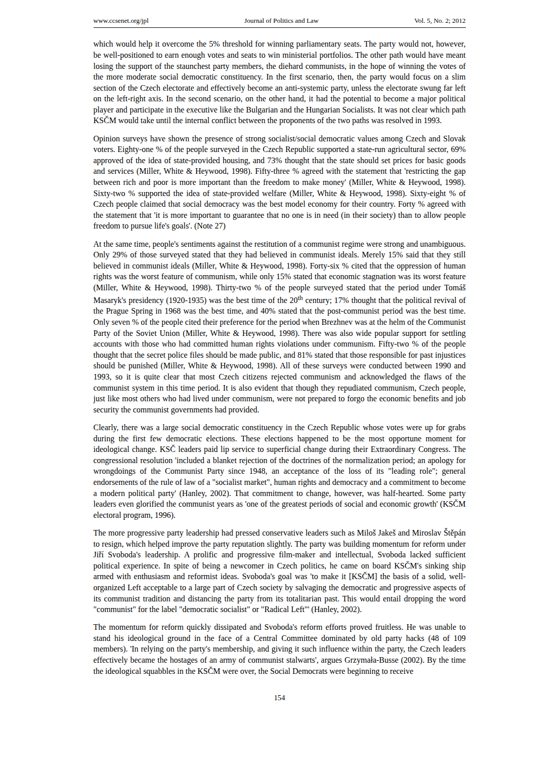www.ccsenet.org/jpl Journal of Politics and Law Vol. 5, No. 2; 2012
which would help it overcome the 5% threshold for winning parliamentary seats. The party would not, however, be well-positioned to earn enough votes and seats to win ministerial portfolios. The other path would have meant losing the support of the staunchest party members, the diehard communists, in the hope of winning the votes of the more moderate social democratic constituency. In the first scenario, then, the party would focus on a slim section of the Czech electorate and effectively become an anti-systemic party, unless the electorate swung far left on the left-right axis. In the second scenario, on the other hand, it had the potential to become a major political player and participate in the executive like the Bulgarian and the Hungarian Socialists. It was not clear which path KSČM would take until the internal conflict between the proponents of the two paths was resolved in 1993.
Opinion surveys have shown the presence of strong socialist/social democratic values among Czech and Slovak voters. Eighty-one % of the people surveyed in the Czech Republic supported a state-run agricultural sector, 69% approved of the idea of state-provided housing, and 73% thought that the state should set prices for basic goods and services (Miller, White & Heywood, 1998). Fifty-three % agreed with the statement that 'restricting the gap between rich and poor is more important than the freedom to make money' (Miller, White & Heywood, 1998). Sixty-two % supported the idea of state-provided welfare (Miller, White & Heywood, 1998). Sixty-eight % of Czech people claimed that social democracy was the best model economy for their country. Forty % agreed with the statement that 'it is more important to guarantee that no one is in need (in their society) than to allow people freedom to pursue life's goals'. (Note 27)
At the same time, people's sentiments against the restitution of a communist regime were strong and unambiguous. Only 29% of those surveyed stated that they had believed in communist ideals. Merely 15% said that they still believed in communist ideals (Miller, White & Heywood, 1998). Forty-six % cited that the oppression of human rights was the worst feature of communism, while only 15% stated that economic stagnation was its worst feature (Miller, White & Heywood, 1998). Thirty-two % of the people surveyed stated that the period under Tomáš Masaryk's presidency (1920-1935) was the best time of the 20th century; 17% thought that the political revival of the Prague Spring in 1968 was the best time, and 40% stated that the post-communist period was the best time. Only seven % of the people cited their preference for the period when Brezhnev was at the helm of the Communist Party of the Soviet Union (Miller, White & Heywood, 1998). There was also wide popular support for settling accounts with those who had committed human rights violations under communism. Fifty-two % of the people thought that the secret police files should be made public, and 81% stated that those responsible for past injustices should be punished (Miller, White & Heywood, 1998). All of these surveys were conducted between 1990 and 1993, so it is quite clear that most Czech citizens rejected communism and acknowledged the flaws of the communist system in this time period. It is also evident that though they repudiated communism, Czech people, just like most others who had lived under communism, were not prepared to forgo the economic benefits and job security the communist governments had provided.
Clearly, there was a large social democratic constituency in the Czech Republic whose votes were up for grabs during the first few democratic elections. These elections happened to be the most opportune moment for ideological change. KSČ leaders paid lip service to superficial change during their Extraordinary Congress. The congressional resolution 'included a blanket rejection of the doctrines of the normalization period; an apology for wrongdoings of the Communist Party since 1948, an acceptance of the loss of its "leading role"; general endorsements of the rule of law of a "socialist market", human rights and democracy and a commitment to become a modern political party' (Hanley, 2002). That commitment to change, however, was half-hearted. Some party leaders even glorified the communist years as 'one of the greatest periods of social and economic growth' (KSČM electoral program, 1996).
The more progressive party leadership had pressed conservative leaders such as Miloš Jakeš and Miroslav Štěpán to resign, which helped improve the party reputation slightly. The party was building momentum for reform under Jiří Svoboda's leadership. A prolific and progressive film-maker and intellectual, Svoboda lacked sufficient political experience. In spite of being a newcomer in Czech politics, he came on board KSČM's sinking ship armed with enthusiasm and reformist ideas. Svoboda's goal was 'to make it [KSČM] the basis of a solid, well-organized Left acceptable to a large part of Czech society by salvaging the democratic and progressive aspects of its communist tradition and distancing the party from its totalitarian past. This would entail dropping the word "communist" for the label "democratic socialist" or "Radical Left"' (Hanley, 2002).
The momentum for reform quickly dissipated and Svoboda's reform efforts proved fruitless. He was unable to stand his ideological ground in the face of a Central Committee dominated by old party hacks (48 of 109 members). 'In relying on the party's membership, and giving it such influence within the party, the Czech leaders effectively became the hostages of an army of communist stalwarts', argues Grzymała-Busse (2002). By the time the ideological squabbles in the KSČM were over, the Social Democrats were beginning to receive
154